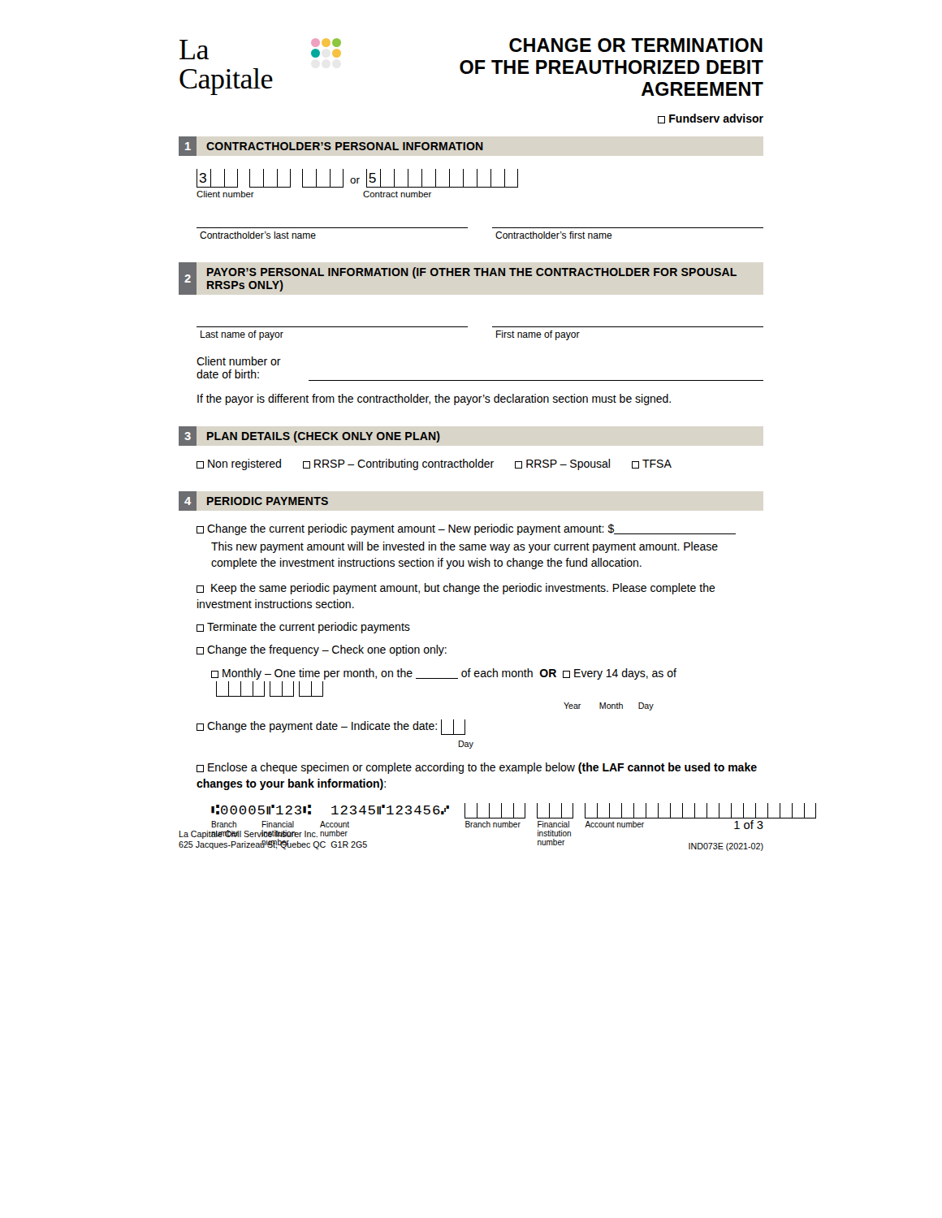La Capitale
CHANGE OR TERMINATION
OF THE PREAUTHORIZED DEBIT AGREEMENT
Fundserv advisor
1
CONTRACTHOLDER’S PERSONAL INFORMATION
3
or
5
Client number
Contract number
Contractholder’s last name
Contractholder’s first name
2
PAYOR’S PERSONAL INFORMATION (IF OTHER THAN THE CONTRACTHOLDER FOR SPOUSAL RRSPs ONLY)
Last name of payor
First name of payor
Client number or date of birth:
If the payor is different from the contractholder, the payor’s declaration section must be signed.
3
PLAN DETAILS (CHECK ONLY ONE PLAN)
Non registered
RRSP – Contributing contractholder
RRSP – Spousal
TFSA
4
PERIODIC PAYMENTS
Change the current periodic payment amount – New periodic payment amount: $
This new payment amount will be invested in the same way as your current payment amount. Please complete the investment instructions section if you wish to change the fund allocation.
Keep the same periodic payment amount, but change the periodic investments. Please complete the investment instructions section.
Terminate the current periodic payments
Change the frequency – Check one option only:
Monthly – One time per month, on the of each month OR Every 14 days, as of
Year Month Day
Change the payment date – Indicate the date:
Day
Enclose a cheque specimen or complete according to the example below (the LAF cannot be used to make changes to your bank information):
⑆00005⑈123⑆ 12345⑈123456⑇
Branch
number
Financial
institution
number
Account
number
Branch number
Financial
institution
number
Account number
1 of 3
La Capitale Civil Service Insurer Inc.
625 Jacques-Parizeau St, Quebec QC G1R 2G5
IND073E (2021-02)